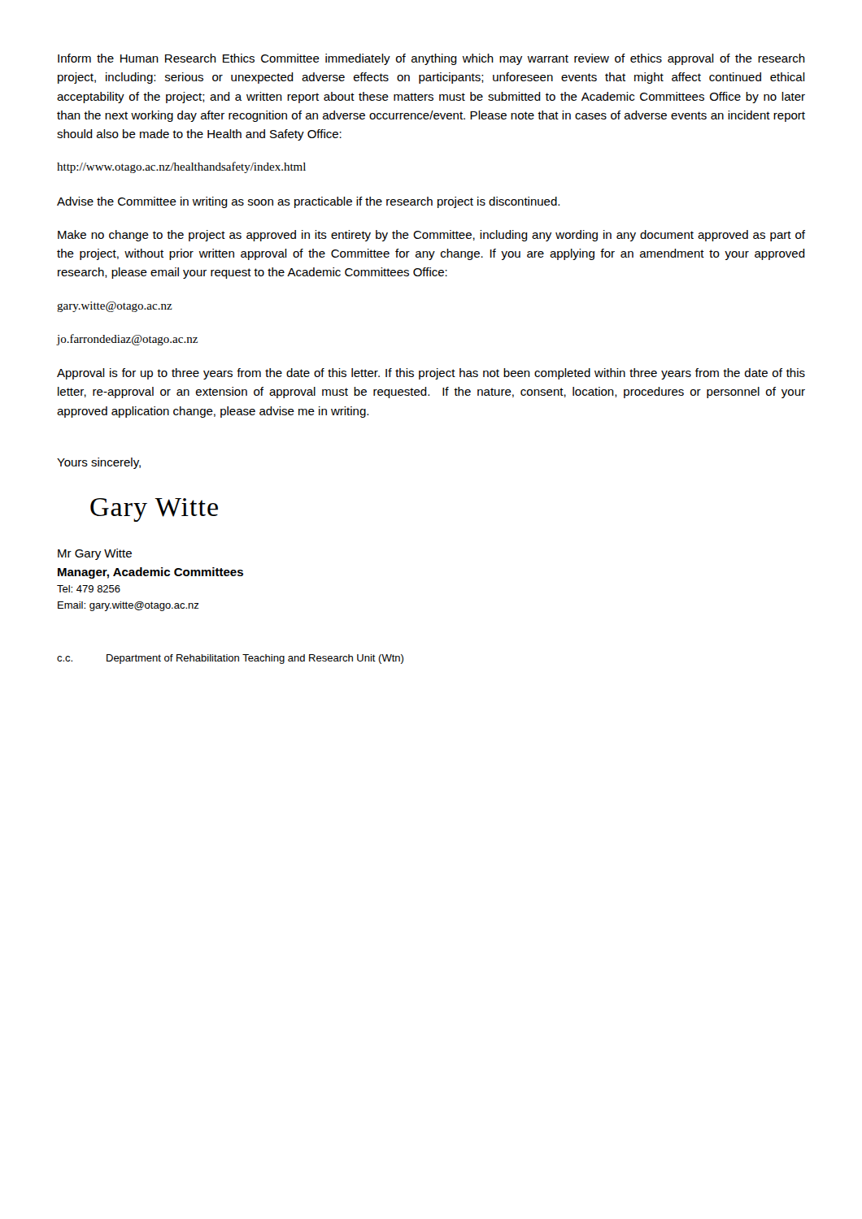Inform the Human Research Ethics Committee immediately of anything which may warrant review of ethics approval of the research project, including: serious or unexpected adverse effects on participants; unforeseen events that might affect continued ethical acceptability of the project; and a written report about these matters must be submitted to the Academic Committees Office by no later than the next working day after recognition of an adverse occurrence/event. Please note that in cases of adverse events an incident report should also be made to the Health and Safety Office:
http://www.otago.ac.nz/healthandsafety/index.html
Advise the Committee in writing as soon as practicable if the research project is discontinued.
Make no change to the project as approved in its entirety by the Committee, including any wording in any document approved as part of the project, without prior written approval of the Committee for any change. If you are applying for an amendment to your approved research, please email your request to the Academic Committees Office:
gary.witte@otago.ac.nz
jo.farrondediaz@otago.ac.nz
Approval is for up to three years from the date of this letter. If this project has not been completed within three years from the date of this letter, re-approval or an extension of approval must be requested. If the nature, consent, location, procedures or personnel of your approved application change, please advise me in writing.
Yours sincerely,
Gary Witte
Mr Gary Witte
Manager, Academic Committees
Tel: 479 8256
Email: gary.witte@otago.ac.nz
c.c. Department of Rehabilitation Teaching and Research Unit (Wtn)